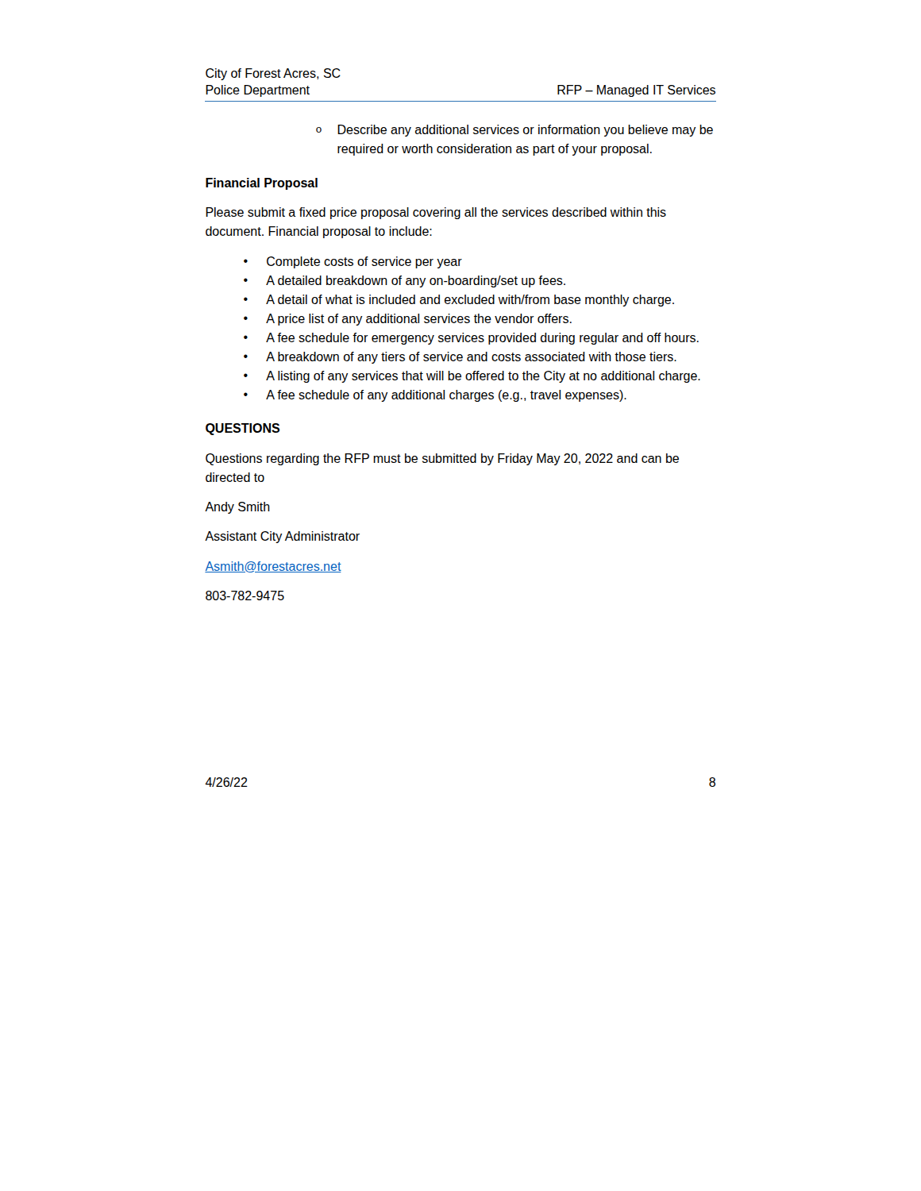City of Forest Acres, SC
Police Department
RFP – Managed IT Services
Describe any additional services or information you believe may be required or worth consideration as part of your proposal.
Financial Proposal
Please submit a fixed price proposal covering all the services described within this document. Financial proposal to include:
Complete costs of service per year
A detailed breakdown of any on-boarding/set up fees.
A detail of what is included and excluded with/from base monthly charge.
A price list of any additional services the vendor offers.
A fee schedule for emergency services provided during regular and off hours.
A breakdown of any tiers of service and costs associated with those tiers.
A listing of any services that will be offered to the City at no additional charge.
A fee schedule of any additional charges (e.g., travel expenses).
QUESTIONS
Questions regarding the RFP must be submitted by Friday May 20, 2022 and can be directed to
Andy Smith
Assistant City Administrator
Asmith@forestacres.net
803-782-9475
4/26/22
8